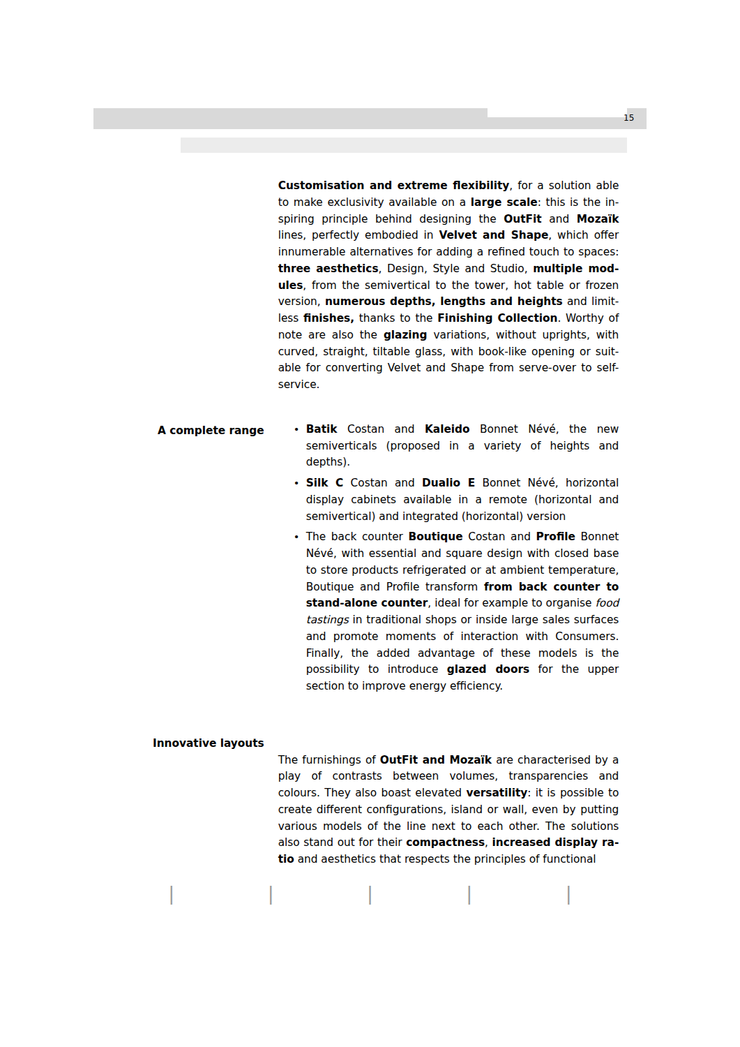15
Customisation and extreme flexibility, for a solution able to make exclusivity available on a large scale: this is the inspiring principle behind designing the OutFit and Mozaïk lines, perfectly embodied in Velvet and Shape, which offer innumerable alternatives for adding a refined touch to spaces: three aesthetics, Design, Style and Studio, multiple modules, from the semivertical to the tower, hot table or frozen version, numerous depths, lengths and heights and limitless finishes, thanks to the Finishing Collection. Worthy of note are also the glazing variations, without uprights, with curved, straight, tiltable glass, with book-like opening or suitable for converting Velvet and Shape from serve-over to self-service.
A complete range
Batik Costan and Kaleido Bonnet Névé, the new semiverticals (proposed in a variety of heights and depths).
Silk C Costan and Dualio E Bonnet Névé, horizontal display cabinets available in a remote (horizontal and semivertical) and integrated (horizontal) version
The back counter Boutique Costan and Profile Bonnet Névé, with essential and square design with closed base to store products refrigerated or at ambient temperature, Boutique and Profile transform from back counter to stand-alone counter, ideal for example to organise food tastings in traditional shops or inside large sales surfaces and promote moments of interaction with Consumers. Finally, the added advantage of these models is the possibility to introduce glazed doors for the upper section to improve energy efficiency.
Innovative layouts
The furnishings of OutFit and Mozaïk are characterised by a play of contrasts between volumes, transparencies and colours. They also boast elevated versatility: it is possible to create different configurations, island or wall, even by putting various models of the line next to each other. The solutions also stand out for their compactness, increased display ratio and aesthetics that respects the principles of functional
| | | | |